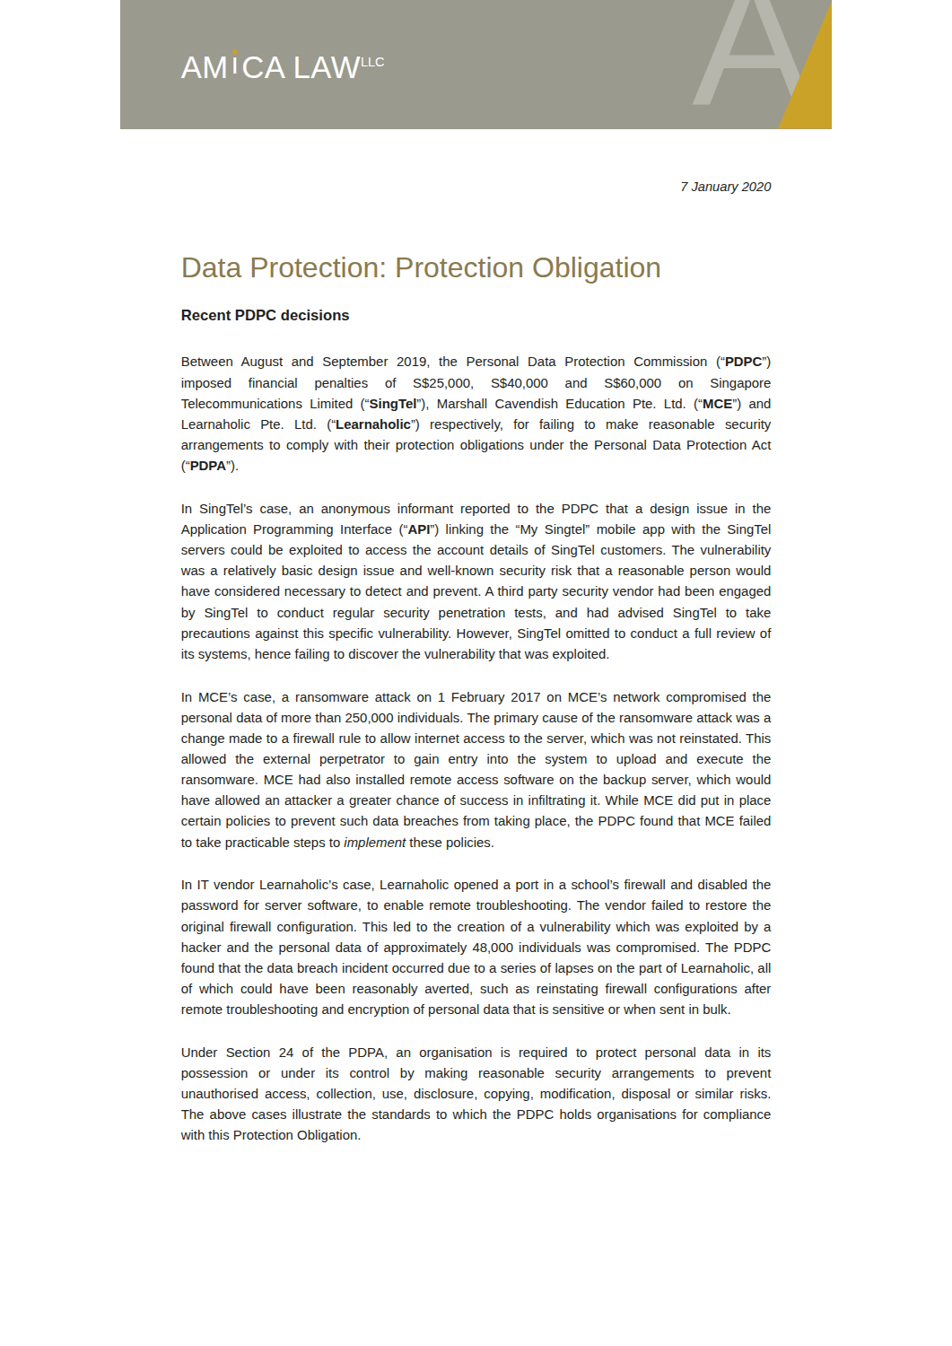AM CA LAWLLC
A
7 January 2020
Data Protection: Protection Obligation
Recent PDPC decisions
Between August and September 2019, the Personal Data Protection Commission (“PDPC”) imposed financial penalties of S$25,000, S$40,000 and S$60,000 on Singapore Telecommunications Limited (“SingTel”), Marshall Cavendish Education Pte. Ltd. (“MCE”) and Learnaholic Pte. Ltd. (“Learnaholic”) respectively, for failing to make reasonable security arrangements to comply with their protection obligations under the Personal Data Protection Act (“PDPA”).
In SingTel’s case, an anonymous informant reported to the PDPC that a design issue in the Application Programming Interface (“API”) linking the “My Singtel” mobile app with the SingTel servers could be exploited to access the account details of SingTel customers. The vulnerability was a relatively basic design issue and well-known security risk that a reasonable person would have considered necessary to detect and prevent. A third party security vendor had been engaged by SingTel to conduct regular security penetration tests, and had advised SingTel to take precautions against this specific vulnerability. However, SingTel omitted to conduct a full review of its systems, hence failing to discover the vulnerability that was exploited.
In MCE’s case, a ransomware attack on 1 February 2017 on MCE’s network compromised the personal data of more than 250,000 individuals. The primary cause of the ransomware attack was a change made to a firewall rule to allow internet access to the server, which was not reinstated. This allowed the external perpetrator to gain entry into the system to upload and execute the ransomware. MCE had also installed remote access software on the backup server, which would have allowed an attacker a greater chance of success in infiltrating it. While MCE did put in place certain policies to prevent such data breaches from taking place, the PDPC found that MCE failed to take practicable steps to implement these policies.
In IT vendor Learnaholic’s case, Learnaholic opened a port in a school’s firewall and disabled the password for server software, to enable remote troubleshooting. The vendor failed to restore the original firewall configuration. This led to the creation of a vulnerability which was exploited by a hacker and the personal data of approximately 48,000 individuals was compromised. The PDPC found that the data breach incident occurred due to a series of lapses on the part of Learnaholic, all of which could have been reasonably averted, such as reinstating firewall configurations after remote troubleshooting and encryption of personal data that is sensitive or when sent in bulk.
Under Section 24 of the PDPA, an organisation is required to protect personal data in its possession or under its control by making reasonable security arrangements to prevent unauthorised access, collection, use, disclosure, copying, modification, disposal or similar risks. The above cases illustrate the standards to which the PDPC holds organisations for compliance with this Protection Obligation.